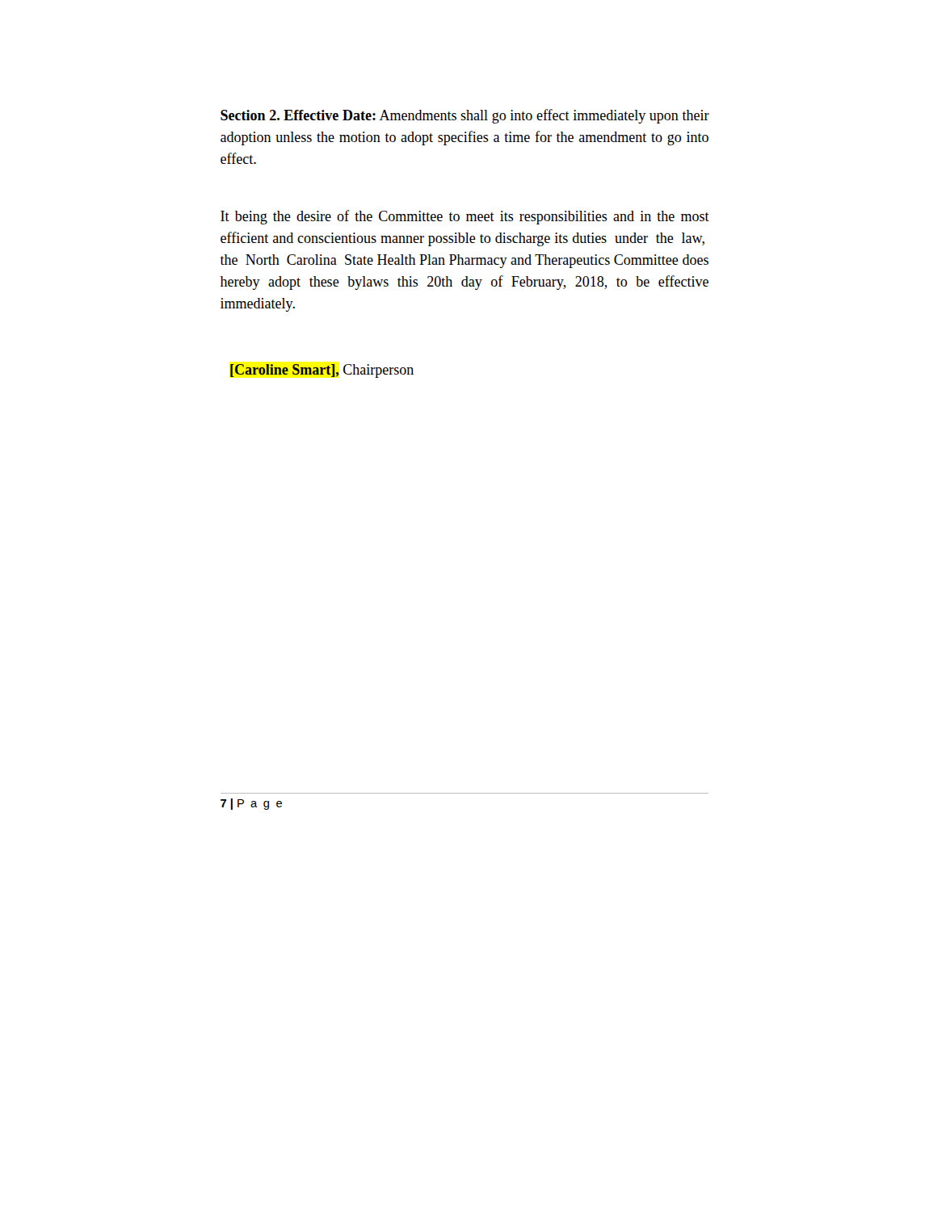Section 2. Effective Date: Amendments shall go into effect immediately upon their adoption unless the motion to adopt specifies a time for the amendment to go into effect.
It being the desire of the Committee to meet its responsibilities and in the most efficient and conscientious manner possible to discharge its duties under the law, the North Carolina State Health Plan Pharmacy and Therapeutics Committee does hereby adopt these bylaws this 20th day of February, 2018, to be effective immediately.
[Caroline Smart], Chairperson
7 | P a g e